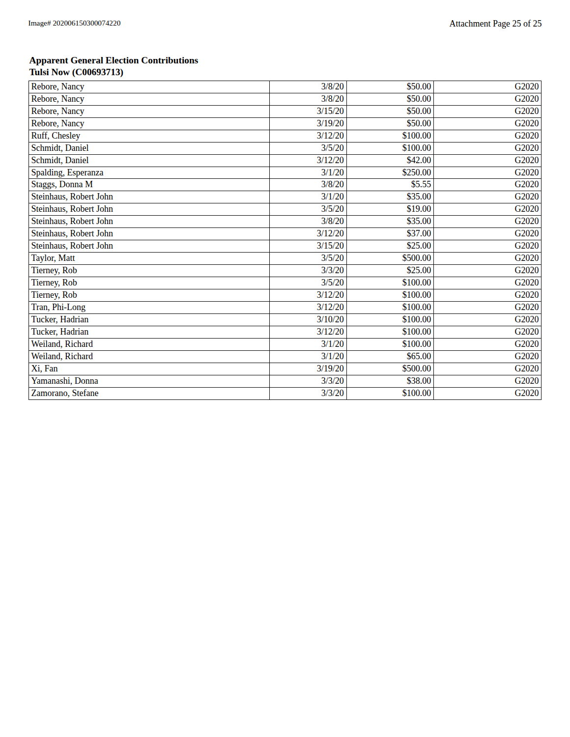Image# 202006150300074220
Attachment Page 25 of 25
Apparent General Election Contributions
Tulsi Now (C00693713)
| Rebore, Nancy | 3/8/20 | $50.00 | G2020 |
| Rebore, Nancy | 3/8/20 | $50.00 | G2020 |
| Rebore, Nancy | 3/15/20 | $50.00 | G2020 |
| Rebore, Nancy | 3/19/20 | $50.00 | G2020 |
| Ruff, Chesley | 3/12/20 | $100.00 | G2020 |
| Schmidt, Daniel | 3/5/20 | $100.00 | G2020 |
| Schmidt, Daniel | 3/12/20 | $42.00 | G2020 |
| Spalding, Esperanza | 3/1/20 | $250.00 | G2020 |
| Staggs, Donna M | 3/8/20 | $5.55 | G2020 |
| Steinhaus, Robert John | 3/1/20 | $35.00 | G2020 |
| Steinhaus, Robert John | 3/5/20 | $19.00 | G2020 |
| Steinhaus, Robert John | 3/8/20 | $35.00 | G2020 |
| Steinhaus, Robert John | 3/12/20 | $37.00 | G2020 |
| Steinhaus, Robert John | 3/15/20 | $25.00 | G2020 |
| Taylor, Matt | 3/5/20 | $500.00 | G2020 |
| Tierney, Rob | 3/3/20 | $25.00 | G2020 |
| Tierney, Rob | 3/5/20 | $100.00 | G2020 |
| Tierney, Rob | 3/12/20 | $100.00 | G2020 |
| Tran, Phi-Long | 3/12/20 | $100.00 | G2020 |
| Tucker, Hadrian | 3/10/20 | $100.00 | G2020 |
| Tucker, Hadrian | 3/12/20 | $100.00 | G2020 |
| Weiland, Richard | 3/1/20 | $100.00 | G2020 |
| Weiland, Richard | 3/1/20 | $65.00 | G2020 |
| Xi, Fan | 3/19/20 | $500.00 | G2020 |
| Yamanashi, Donna | 3/3/20 | $38.00 | G2020 |
| Zamorano, Stefane | 3/3/20 | $100.00 | G2020 |